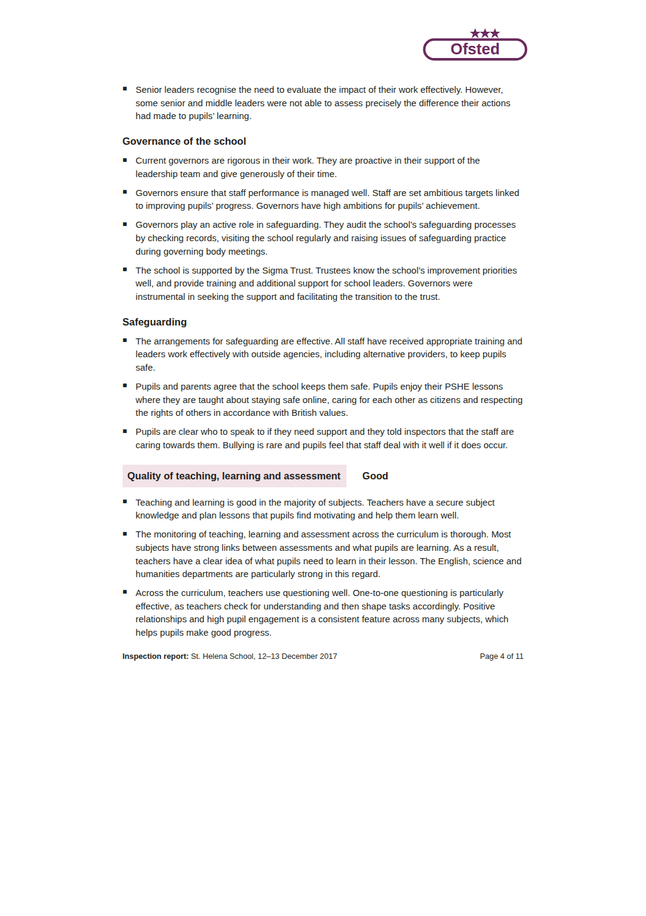Ofsted
Senior leaders recognise the need to evaluate the impact of their work effectively. However, some senior and middle leaders were not able to assess precisely the difference their actions had made to pupils’ learning.
Governance of the school
Current governors are rigorous in their work. They are proactive in their support of the leadership team and give generously of their time.
Governors ensure that staff performance is managed well. Staff are set ambitious targets linked to improving pupils’ progress. Governors have high ambitions for pupils’ achievement.
Governors play an active role in safeguarding. They audit the school’s safeguarding processes by checking records, visiting the school regularly and raising issues of safeguarding practice during governing body meetings.
The school is supported by the Sigma Trust. Trustees know the school’s improvement priorities well, and provide training and additional support for school leaders. Governors were instrumental in seeking the support and facilitating the transition to the trust.
Safeguarding
The arrangements for safeguarding are effective. All staff have received appropriate training and leaders work effectively with outside agencies, including alternative providers, to keep pupils safe.
Pupils and parents agree that the school keeps them safe. Pupils enjoy their PSHE lessons where they are taught about staying safe online, caring for each other as citizens and respecting the rights of others in accordance with British values.
Pupils are clear who to speak to if they need support and they told inspectors that the staff are caring towards them. Bullying is rare and pupils feel that staff deal with it well if it does occur.
Quality of teaching, learning and assessment
Good
Teaching and learning is good in the majority of subjects. Teachers have a secure subject knowledge and plan lessons that pupils find motivating and help them learn well.
The monitoring of teaching, learning and assessment across the curriculum is thorough. Most subjects have strong links between assessments and what pupils are learning. As a result, teachers have a clear idea of what pupils need to learn in their lesson. The English, science and humanities departments are particularly strong in this regard.
Across the curriculum, teachers use questioning well. One-to-one questioning is particularly effective, as teachers check for understanding and then shape tasks accordingly. Positive relationships and high pupil engagement is a consistent feature across many subjects, which helps pupils make good progress.
Inspection report: St. Helena School, 12–13 December 2017
Page 4 of 11